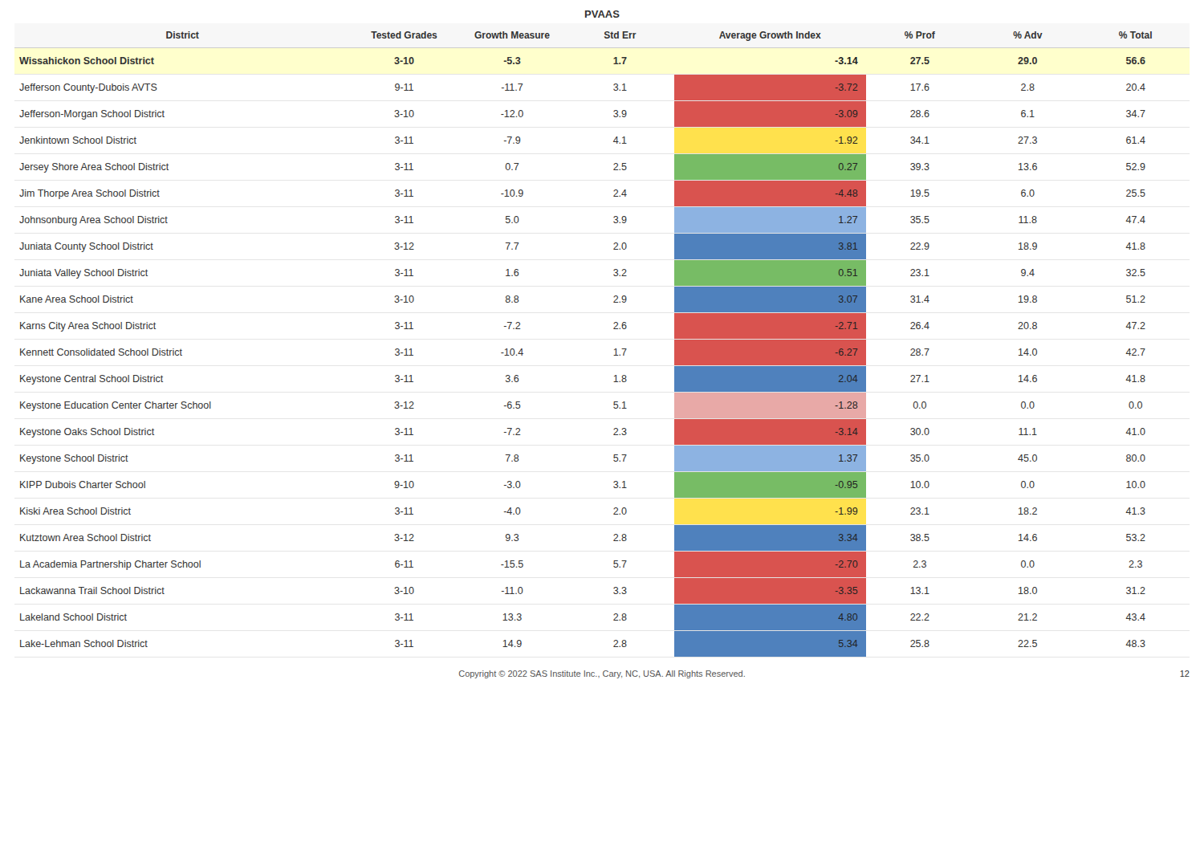PVAAS
| District | Tested Grades | Growth Measure | Std Err | Average Growth Index | % Prof | % Adv | % Total |
| --- | --- | --- | --- | --- | --- | --- | --- |
| Wissahickon School District | 3-10 | -5.3 | 1.7 | -3.14 | 27.5 | 29.0 | 56.6 |
| Jefferson County-Dubois AVTS | 9-11 | -11.7 | 3.1 | -3.72 | 17.6 | 2.8 | 20.4 |
| Jefferson-Morgan School District | 3-10 | -12.0 | 3.9 | -3.09 | 28.6 | 6.1 | 34.7 |
| Jenkintown School District | 3-11 | -7.9 | 4.1 | -1.92 | 34.1 | 27.3 | 61.4 |
| Jersey Shore Area School District | 3-11 | 0.7 | 2.5 | 0.27 | 39.3 | 13.6 | 52.9 |
| Jim Thorpe Area School District | 3-11 | -10.9 | 2.4 | -4.48 | 19.5 | 6.0 | 25.5 |
| Johnsonburg Area School District | 3-11 | 5.0 | 3.9 | 1.27 | 35.5 | 11.8 | 47.4 |
| Juniata County School District | 3-12 | 7.7 | 2.0 | 3.81 | 22.9 | 18.9 | 41.8 |
| Juniata Valley School District | 3-11 | 1.6 | 3.2 | 0.51 | 23.1 | 9.4 | 32.5 |
| Kane Area School District | 3-10 | 8.8 | 2.9 | 3.07 | 31.4 | 19.8 | 51.2 |
| Karns City Area School District | 3-11 | -7.2 | 2.6 | -2.71 | 26.4 | 20.8 | 47.2 |
| Kennett Consolidated School District | 3-11 | -10.4 | 1.7 | -6.27 | 28.7 | 14.0 | 42.7 |
| Keystone Central School District | 3-11 | 3.6 | 1.8 | 2.04 | 27.1 | 14.6 | 41.8 |
| Keystone Education Center Charter School | 3-12 | -6.5 | 5.1 | -1.28 | 0.0 | 0.0 | 0.0 |
| Keystone Oaks School District | 3-11 | -7.2 | 2.3 | -3.14 | 30.0 | 11.1 | 41.0 |
| Keystone School District | 3-11 | 7.8 | 5.7 | 1.37 | 35.0 | 45.0 | 80.0 |
| KIPP Dubois Charter School | 9-10 | -3.0 | 3.1 | -0.95 | 10.0 | 0.0 | 10.0 |
| Kiski Area School District | 3-11 | -4.0 | 2.0 | -1.99 | 23.1 | 18.2 | 41.3 |
| Kutztown Area School District | 3-12 | 9.3 | 2.8 | 3.34 | 38.5 | 14.6 | 53.2 |
| La Academia Partnership Charter School | 6-11 | -15.5 | 5.7 | -2.70 | 2.3 | 0.0 | 2.3 |
| Lackawanna Trail School District | 3-10 | -11.0 | 3.3 | -3.35 | 13.1 | 18.0 | 31.2 |
| Lakeland School District | 3-11 | 13.3 | 2.8 | 4.80 | 22.2 | 21.2 | 43.4 |
| Lake-Lehman School District | 3-11 | 14.9 | 2.8 | 5.34 | 25.8 | 22.5 | 48.3 |
Copyright © 2022 SAS Institute Inc., Cary, NC, USA. All Rights Reserved. 12